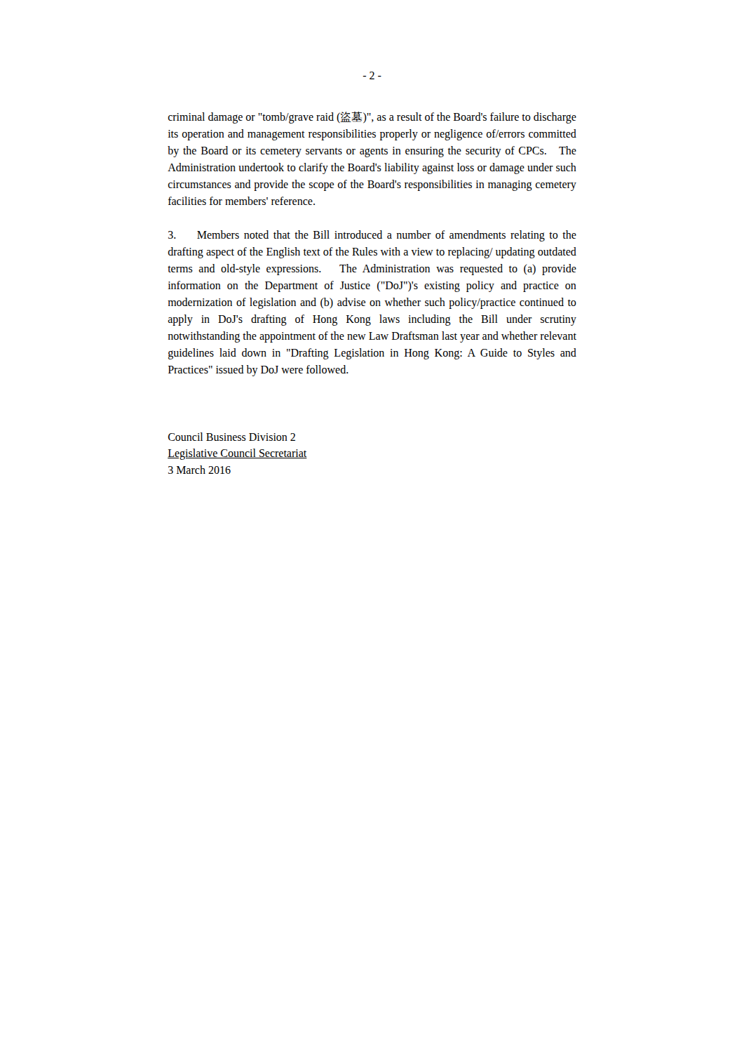- 2 -
criminal damage or "tomb/grave raid (盜墓)", as a result of the Board's failure to discharge its operation and management responsibilities properly or negligence of/errors committed by the Board or its cemetery servants or agents in ensuring the security of CPCs. The Administration undertook to clarify the Board's liability against loss or damage under such circumstances and provide the scope of the Board's responsibilities in managing cemetery facilities for members' reference.
3. Members noted that the Bill introduced a number of amendments relating to the drafting aspect of the English text of the Rules with a view to replacing/ updating outdated terms and old-style expressions. The Administration was requested to (a) provide information on the Department of Justice ("DoJ")'s existing policy and practice on modernization of legislation and (b) advise on whether such policy/practice continued to apply in DoJ's drafting of Hong Kong laws including the Bill under scrutiny notwithstanding the appointment of the new Law Draftsman last year and whether relevant guidelines laid down in "Drafting Legislation in Hong Kong: A Guide to Styles and Practices" issued by DoJ were followed.
Council Business Division 2
Legislative Council Secretariat
3 March 2016